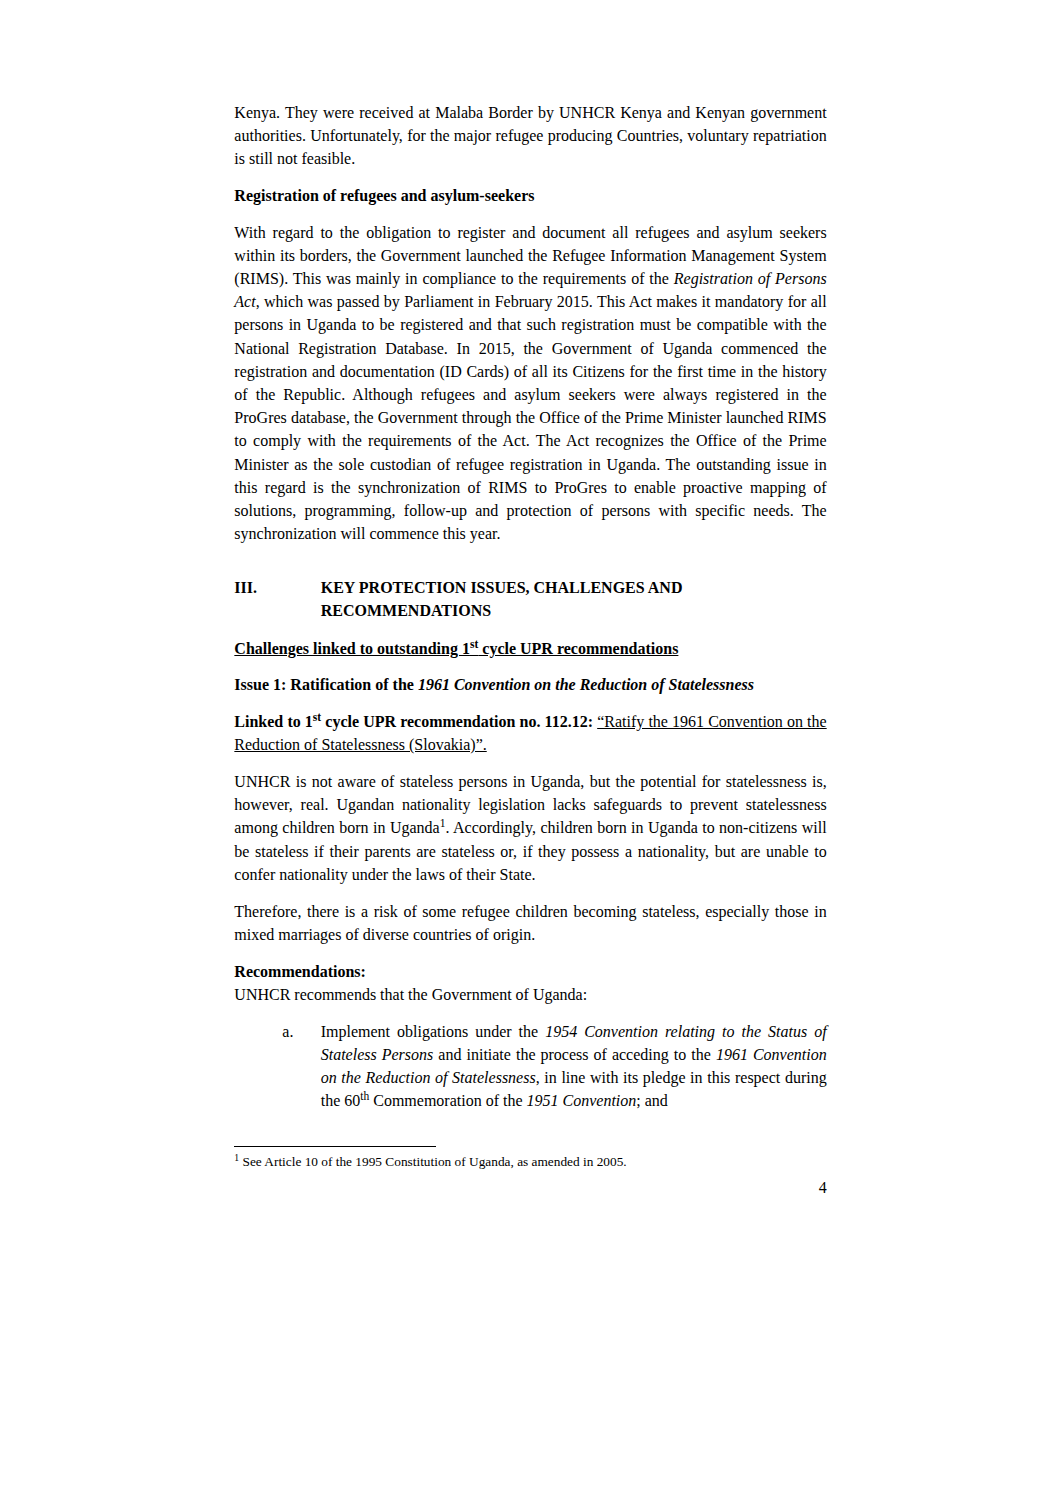Kenya. They were received at Malaba Border by UNHCR Kenya and Kenyan government authorities. Unfortunately, for the major refugee producing Countries, voluntary repatriation is still not feasible.
Registration of refugees and asylum-seekers
With regard to the obligation to register and document all refugees and asylum seekers within its borders, the Government launched the Refugee Information Management System (RIMS). This was mainly in compliance to the requirements of the Registration of Persons Act, which was passed by Parliament in February 2015. This Act makes it mandatory for all persons in Uganda to be registered and that such registration must be compatible with the National Registration Database. In 2015, the Government of Uganda commenced the registration and documentation (ID Cards) of all its Citizens for the first time in the history of the Republic. Although refugees and asylum seekers were always registered in the ProGres database, the Government through the Office of the Prime Minister launched RIMS to comply with the requirements of the Act. The Act recognizes the Office of the Prime Minister as the sole custodian of refugee registration in Uganda. The outstanding issue in this regard is the synchronization of RIMS to ProGres to enable proactive mapping of solutions, programming, follow-up and protection of persons with specific needs. The synchronization will commence this year.
III. KEY PROTECTION ISSUES, CHALLENGES AND RECOMMENDATIONS
Challenges linked to outstanding 1st cycle UPR recommendations
Issue 1: Ratification of the 1961 Convention on the Reduction of Statelessness
Linked to 1st cycle UPR recommendation no. 112.12: “Ratify the 1961 Convention on the Reduction of Statelessness (Slovakia)”.
UNHCR is not aware of stateless persons in Uganda, but the potential for statelessness is, however, real. Ugandan nationality legislation lacks safeguards to prevent statelessness among children born in Uganda1. Accordingly, children born in Uganda to non-citizens will be stateless if their parents are stateless or, if they possess a nationality, but are unable to confer nationality under the laws of their State.
Therefore, there is a risk of some refugee children becoming stateless, especially those in mixed marriages of diverse countries of origin.
Recommendations:
UNHCR recommends that the Government of Uganda:
a. Implement obligations under the 1954 Convention relating to the Status of Stateless Persons and initiate the process of acceding to the 1961 Convention on the Reduction of Statelessness, in line with its pledge in this respect during the 60th Commemoration of the 1951 Convention; and
1 See Article 10 of the 1995 Constitution of Uganda, as amended in 2005.
4